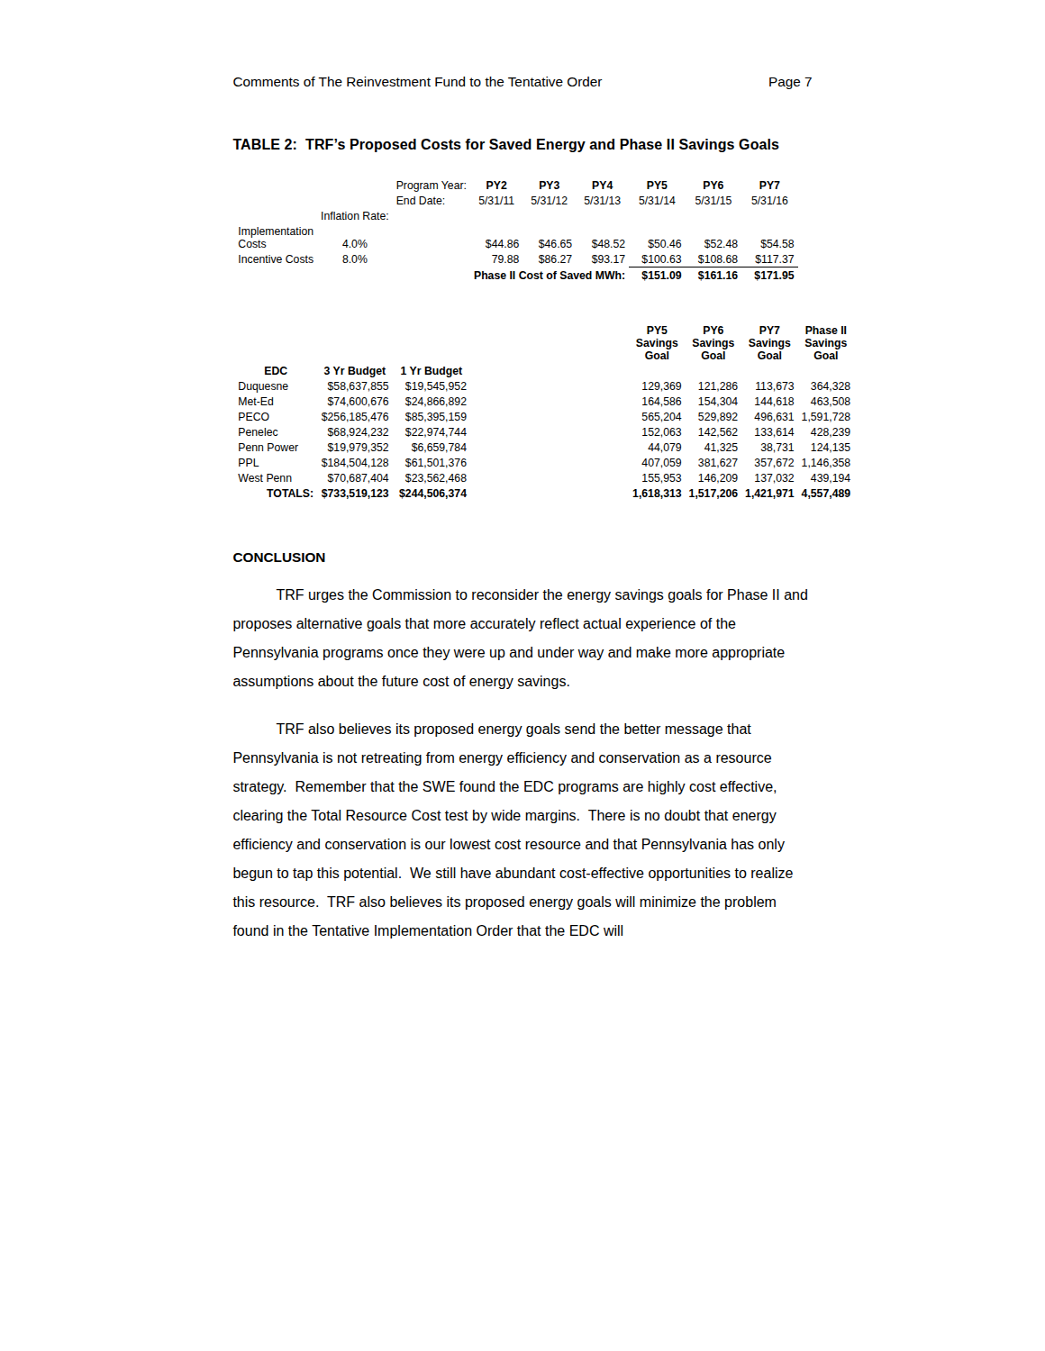Comments of The Reinvestment Fund to the Tentative Order
Page 7
TABLE 2: TRF’s Proposed Costs for Saved Energy and Phase II Savings Goals
| | | Program Year: | PY2 | PY3 | PY4 | PY5 | PY6 | PY7 | |
| | | End Date: | 5/31/11 | 5/31/12 | 5/31/13 | 5/31/14 | 5/31/15 | 5/31/16 | |
| | Inflation Rate: | | | | | | | | |
| Implementation Costs | 4.0% | | $44.86 | $46.65 | $48.52 | $50.46 | $52.48 | $54.58 | |
| Incentive Costs | 8.0% | | 79.88 | $86.27 | $93.17 | $100.63 | $108.68 | $117.37 | |
| | | | Phase II Cost of Saved MWh: | $151.09 | $161.16 | $171.95 | |
| | | | | | | PY5 Savings Goal | PY6 Savings Goal | PY7 Savings Goal | Phase II Savings Goal |
| EDC | 3 Yr Budget | 1 Yr Budget | | | | | | | |
| Duquesne | $58,637,855 | $19,545,952 | | | | 129,369 | 121,286 | 113,673 | 364,328 |
| Met-Ed | $74,600,676 | $24,866,892 | | | | 164,586 | 154,304 | 144,618 | 463,508 |
| PECO | $256,185,476 | $85,395,159 | | | | 565,204 | 529,892 | 496,631 | 1,591,728 |
| Penelec | $68,924,232 | $22,974,744 | | | | 152,063 | 142,562 | 133,614 | 428,239 |
| Penn Power | $19,979,352 | $6,659,784 | | | | 44,079 | 41,325 | 38,731 | 124,135 |
| PPL | $184,504,128 | $61,501,376 | | | | 407,059 | 381,627 | 357,672 | 1,146,358 |
| West Penn | $70,687,404 | $23,562,468 | | | | 155,953 | 146,209 | 137,032 | 439,194 |
| TOTALS: | $733,519,123 | $244,506,374 | | | | 1,618,313 | 1,517,206 | 1,421,971 | 4,557,489 |
CONCLUSION
TRF urges the Commission to reconsider the energy savings goals for Phase II and proposes alternative goals that more accurately reflect actual experience of the Pennsylvania programs once they were up and under way and make more appropriate assumptions about the future cost of energy savings.
TRF also believes its proposed energy goals send the better message that Pennsylvania is not retreating from energy efficiency and conservation as a resource strategy. Remember that the SWE found the EDC programs are highly cost effective, clearing the Total Resource Cost test by wide margins. There is no doubt that energy efficiency and conservation is our lowest cost resource and that Pennsylvania has only begun to tap this potential. We still have abundant cost-effective opportunities to realize this resource. TRF also believes its proposed energy goals will minimize the problem found in the Tentative Implementation Order that the EDC will